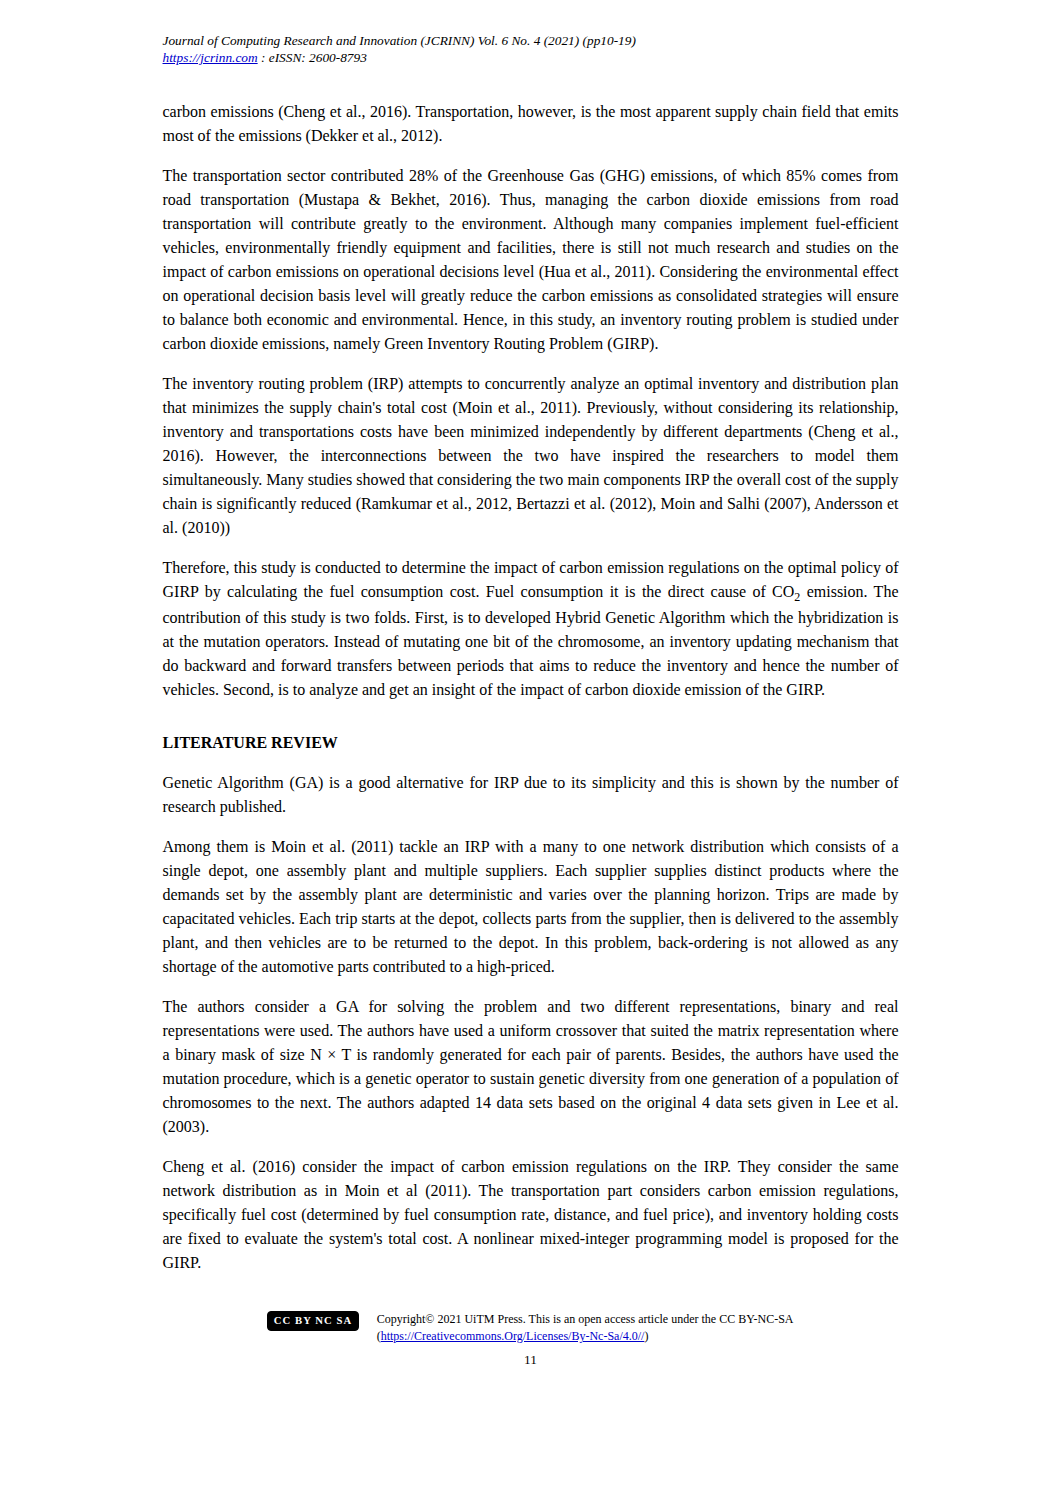Journal of Computing Research and Innovation (JCRINN) Vol. 6 No. 4 (2021) (pp10-19)
https://jcrinn.com : eISSN: 2600-8793
carbon emissions (Cheng et al., 2016). Transportation, however, is the most apparent supply chain field that emits most of the emissions (Dekker et al., 2012).
The transportation sector contributed 28% of the Greenhouse Gas (GHG) emissions, of which 85% comes from road transportation (Mustapa & Bekhet, 2016). Thus, managing the carbon dioxide emissions from road transportation will contribute greatly to the environment. Although many companies implement fuel-efficient vehicles, environmentally friendly equipment and facilities, there is still not much research and studies on the impact of carbon emissions on operational decisions level (Hua et al., 2011). Considering the environmental effect on operational decision basis level will greatly reduce the carbon emissions as consolidated strategies will ensure to balance both economic and environmental. Hence, in this study, an inventory routing problem is studied under carbon dioxide emissions, namely Green Inventory Routing Problem (GIRP).
The inventory routing problem (IRP) attempts to concurrently analyze an optimal inventory and distribution plan that minimizes the supply chain's total cost (Moin et al., 2011). Previously, without considering its relationship, inventory and transportations costs have been minimized independently by different departments (Cheng et al., 2016). However, the interconnections between the two have inspired the researchers to model them simultaneously. Many studies showed that considering the two main components IRP the overall cost of the supply chain is significantly reduced (Ramkumar et al., 2012, Bertazzi et al. (2012), Moin and Salhi (2007), Andersson et al. (2010))
Therefore, this study is conducted to determine the impact of carbon emission regulations on the optimal policy of GIRP by calculating the fuel consumption cost. Fuel consumption it is the direct cause of CO2 emission. The contribution of this study is two folds. First, is to developed Hybrid Genetic Algorithm which the hybridization is at the mutation operators. Instead of mutating one bit of the chromosome, an inventory updating mechanism that do backward and forward transfers between periods that aims to reduce the inventory and hence the number of vehicles. Second, is to analyze and get an insight of the impact of carbon dioxide emission of the GIRP.
Literature Review
Genetic Algorithm (GA) is a good alternative for IRP due to its simplicity and this is shown by the number of research published.
Among them is Moin et al. (2011) tackle an IRP with a many to one network distribution which consists of a single depot, one assembly plant and multiple suppliers. Each supplier supplies distinct products where the demands set by the assembly plant are deterministic and varies over the planning horizon. Trips are made by capacitated vehicles. Each trip starts at the depot, collects parts from the supplier, then is delivered to the assembly plant, and then vehicles are to be returned to the depot. In this problem, back-ordering is not allowed as any shortage of the automotive parts contributed to a high-priced.
The authors consider a GA for solving the problem and two different representations, binary and real representations were used. The authors have used a uniform crossover that suited the matrix representation where a binary mask of size N × T is randomly generated for each pair of parents. Besides, the authors have used the mutation procedure, which is a genetic operator to sustain genetic diversity from one generation of a population of chromosomes to the next. The authors adapted 14 data sets based on the original 4 data sets given in Lee et al. (2003).
Cheng et al. (2016) consider the impact of carbon emission regulations on the IRP. They consider the same network distribution as in Moin et al (2011). The transportation part considers carbon emission regulations, specifically fuel cost (determined by fuel consumption rate, distance, and fuel price), and inventory holding costs are fixed to evaluate the system's total cost. A nonlinear mixed-integer programming model is proposed for the GIRP.
CC BY NC SA
Copyright© 2021 UiTM Press. This is an open access article under the CC BY-NC-SA
(https://Creativecommons.Org/Licenses/By-Nc-Sa/4.0//)
11